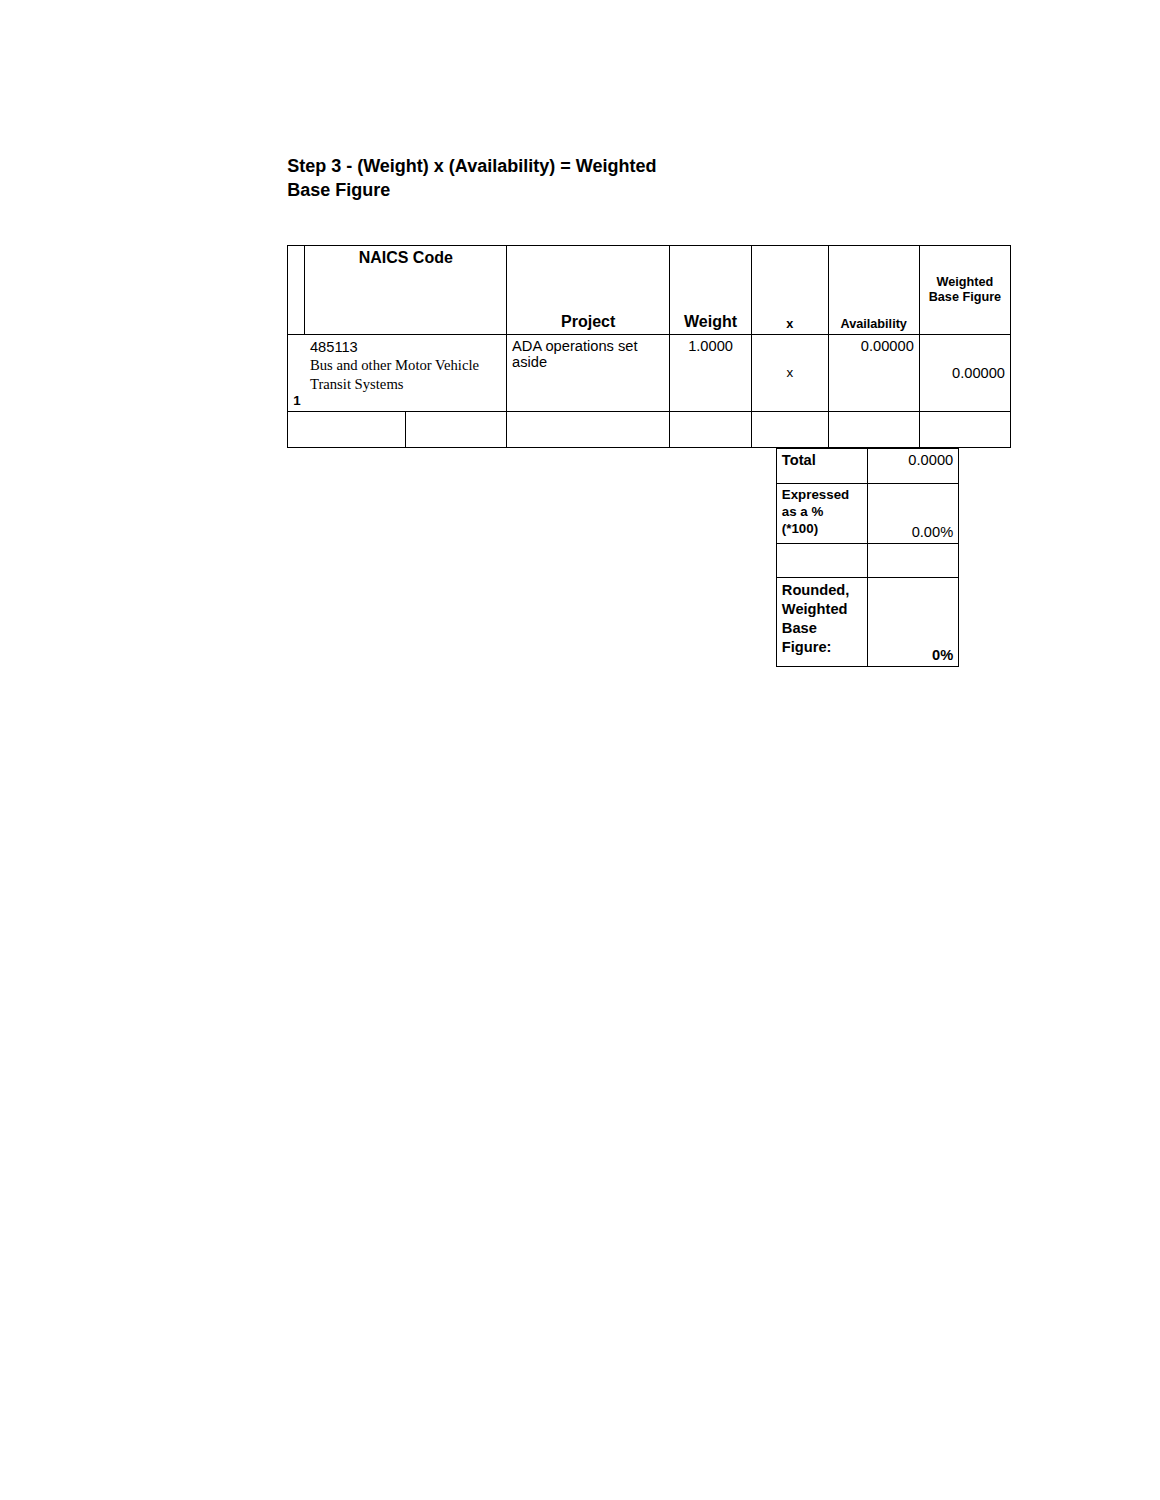Step 3 - (Weight) x (Availability) = Weighted Base Figure
| | NAICS Code | Project | Weight | x | Availability | Weighted Base Figure |
| 1 | 485113 Bus and other Motor Vehicle Transit Systems | ADA operations set aside | 1.0000 | x | 0.00000 | 0.00000 |
| Total | 0.0000 |
| Expressed as a % (*100) | 0.00% |
| Rounded, Weighted Base Figure: | 0% |